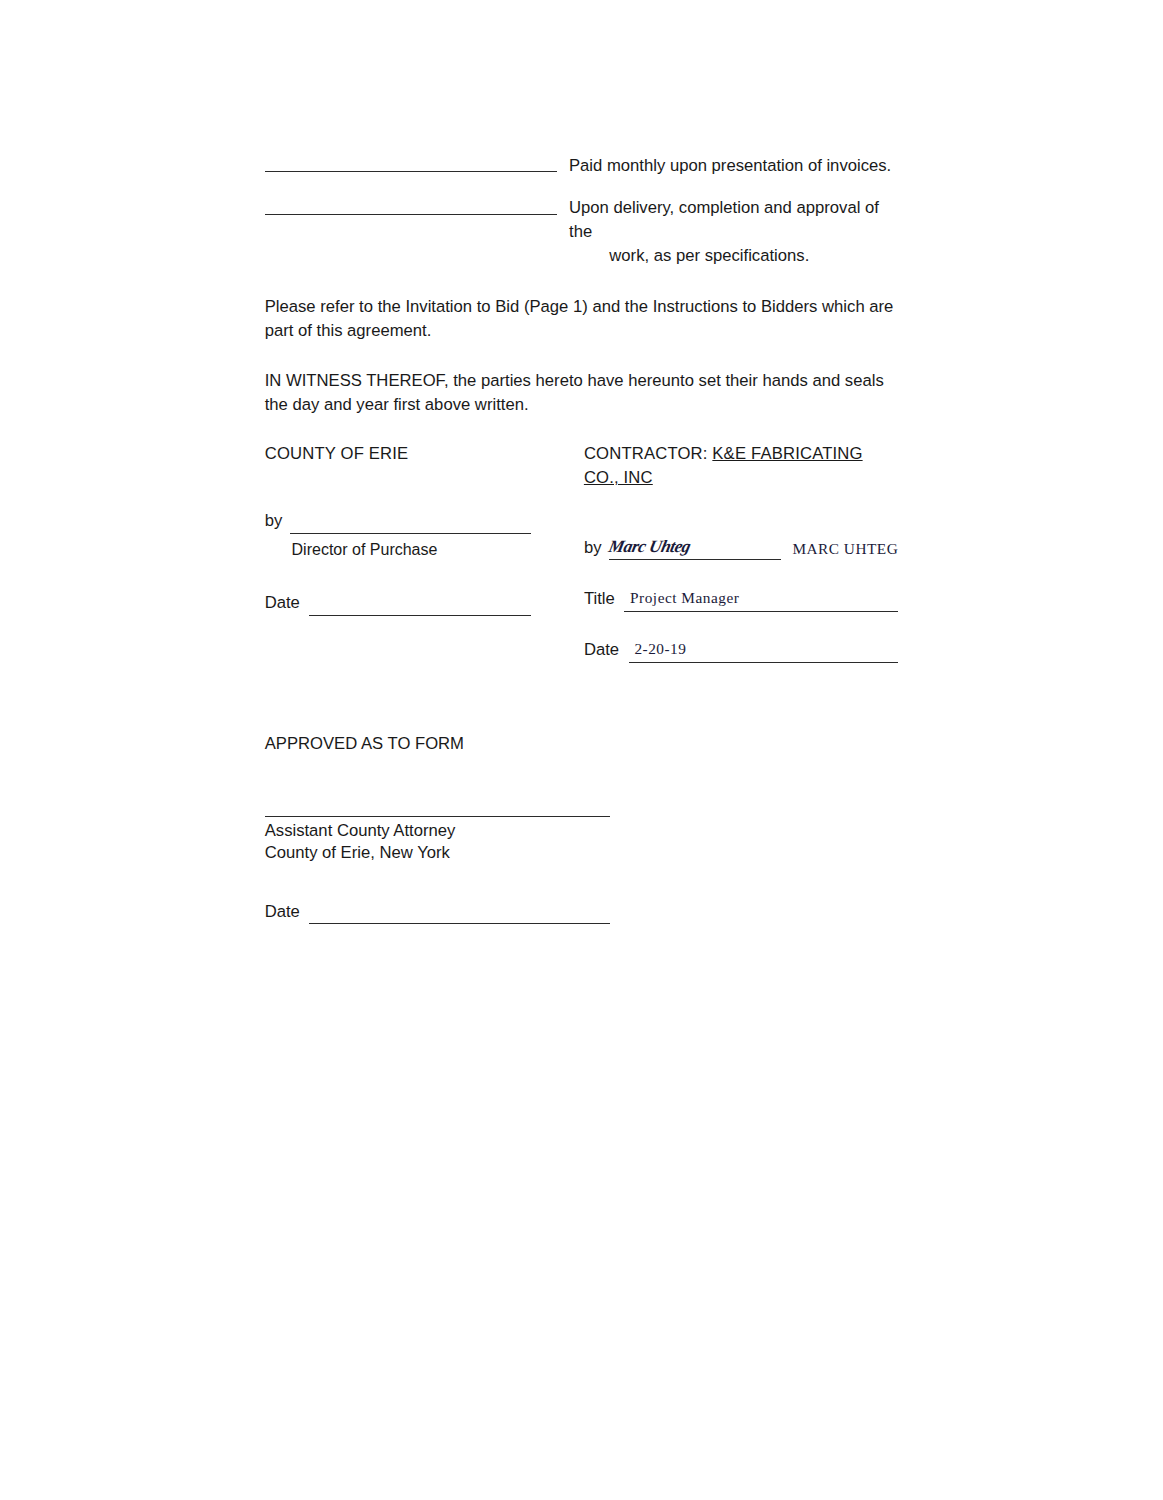Paid monthly upon presentation of invoices.
Upon delivery, completion and approval of the work, as per specifications.
Please refer to the Invitation to Bid (Page 1) and the Instructions to Bidders which are part of this agreement.
IN WITNESS THEREOF, the parties hereto have hereunto set their hands and seals the day and year first above written.
COUNTY OF ERIE
by
Director of Purchase
Date
CONTRACTOR: K&E FABRICATING CO., INC
by Marc Uhteg MARC UHTEG
Title Project Manager
Date 2-20-19
APPROVED AS TO FORM
Assistant County Attorney
County of Erie, New York
Date